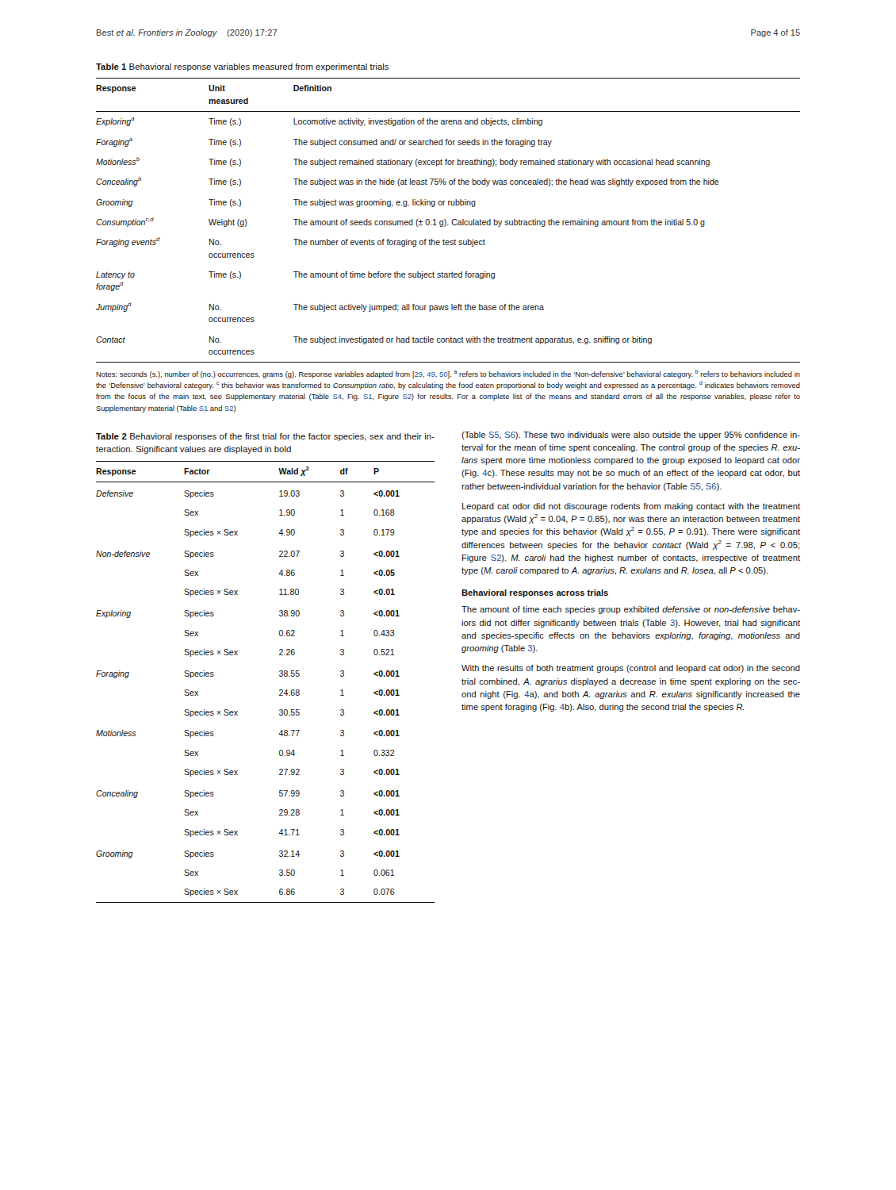Best et al. Frontiers in Zoology (2020) 17:27
Page 4 of 15
Table 1 Behavioral response variables measured from experimental trials
| Response | Unit measured | Definition |
| --- | --- | --- |
| Exploring a | Time (s.) | Locomotive activity, investigation of the arena and objects, climbing |
| Foraging a | Time (s.) | The subject consumed and/ or searched for seeds in the foraging tray |
| Motionless b | Time (s.) | The subject remained stationary (except for breathing); body remained stationary with occasional head scanning |
| Concealing b | Time (s.) | The subject was in the hide (at least 75% of the body was concealed); the head was slightly exposed from the hide |
| Grooming | Time (s.) | The subject was grooming, e.g. licking or rubbing |
| Consumption c,d | Weight (g) | The amount of seeds consumed (± 0.1 g). Calculated by subtracting the remaining amount from the initial 5.0 g |
| Foraging events d | No. occurrences | The number of events of foraging of the test subject |
| Latency to forage d | Time (s.) | The amount of time before the subject started foraging |
| Jumping d | No. occurrences | The subject actively jumped; all four paws left the base of the arena |
| Contact | No. occurrences | The subject investigated or had tactile contact with the treatment apparatus, e.g. sniffing or biting |
Notes: seconds (s.), number of (no.) occurrences, grams (g). Response variables adapted from [29, 49, 50]. a refers to behaviors included in the ‘Non-defensive’ behavioral category. b refers to behaviors included in the ‘Defensive’ behavioral category. c this behavior was transformed to Consumption ratio, by calculating the food eaten proportional to body weight and expressed as a percentage. d indicates behaviors removed from the focus of the main text, see Supplementary material (Table S4, Fig. S1, Figure S2) for results. For a complete list of the means and standard errors of all the response variables, please refer to Supplementary material (Table S1 and S2)
Table 2 Behavioral responses of the first trial for the factor species, sex and their interaction. Significant values are displayed in bold
| Response | Factor | Wald χ 2 | df | P |
| --- | --- | --- | --- | --- |
| Defensive | Species | 19.03 | 3 | <0.001 |
| | Sex | 1.90 | 1 | 0.168 |
| | Species × Sex | 4.90 | 3 | 0.179 |
| Non-defensive | Species | 22.07 | 3 | <0.001 |
| | Sex | 4.86 | 1 | <0.05 |
| | Species × Sex | 11.80 | 3 | <0.01 |
| Exploring | Species | 38.90 | 3 | <0.001 |
| | Sex | 0.62 | 1 | 0.433 |
| | Species × Sex | 2.26 | 3 | 0.521 |
| Foraging | Species | 38.55 | 3 | <0.001 |
| | Sex | 24.68 | 1 | <0.001 |
| | Species × Sex | 30.55 | 3 | <0.001 |
| Motionless | Species | 48.77 | 3 | <0.001 |
| | Sex | 0.94 | 1 | 0.332 |
| | Species × Sex | 27.92 | 3 | <0.001 |
| Concealing | Species | 57.99 | 3 | <0.001 |
| | Sex | 29.28 | 1 | <0.001 |
| | Species × Sex | 41.71 | 3 | <0.001 |
| Grooming | Species | 32.14 | 3 | <0.001 |
| | Sex | 3.50 | 1 | 0.061 |
| | Species × Sex | 6.86 | 3 | 0.076 |
(Table S5, S6). These two individuals were also outside the upper 95% confidence interval for the mean of time spent concealing. The control group of the species R. exulans spent more time motionless compared to the group exposed to leopard cat odor (Fig. 4c). These results may not be so much of an effect of the leopard cat odor, but rather between-individual variation for the behavior (Table S5, S6).
Leopard cat odor did not discourage rodents from making contact with the treatment apparatus (Wald χ2 = 0.04, P = 0.85), nor was there an interaction between treatment type and species for this behavior (Wald χ2 = 0.55, P = 0.91). There were significant differences between species for the behavior contact (Wald χ2 = 7.98, P < 0.05; Figure S2). M. caroli had the highest number of contacts, irrespective of treatment type (M. caroli compared to A. agrarius, R. exulans and R. losea, all P < 0.05).
Behavioral responses across trials
The amount of time each species group exhibited defensive or non-defensive behaviors did not differ significantly between trials (Table 3). However, trial had significant and species-specific effects on the behaviors exploring, foraging, motionless and grooming (Table 3).
With the results of both treatment groups (control and leopard cat odor) in the second trial combined, A. agrarius displayed a decrease in time spent exploring on the second night (Fig. 4a), and both A. agrarius and R. exulans significantly increased the time spent foraging (Fig. 4b). Also, during the second trial the species R.